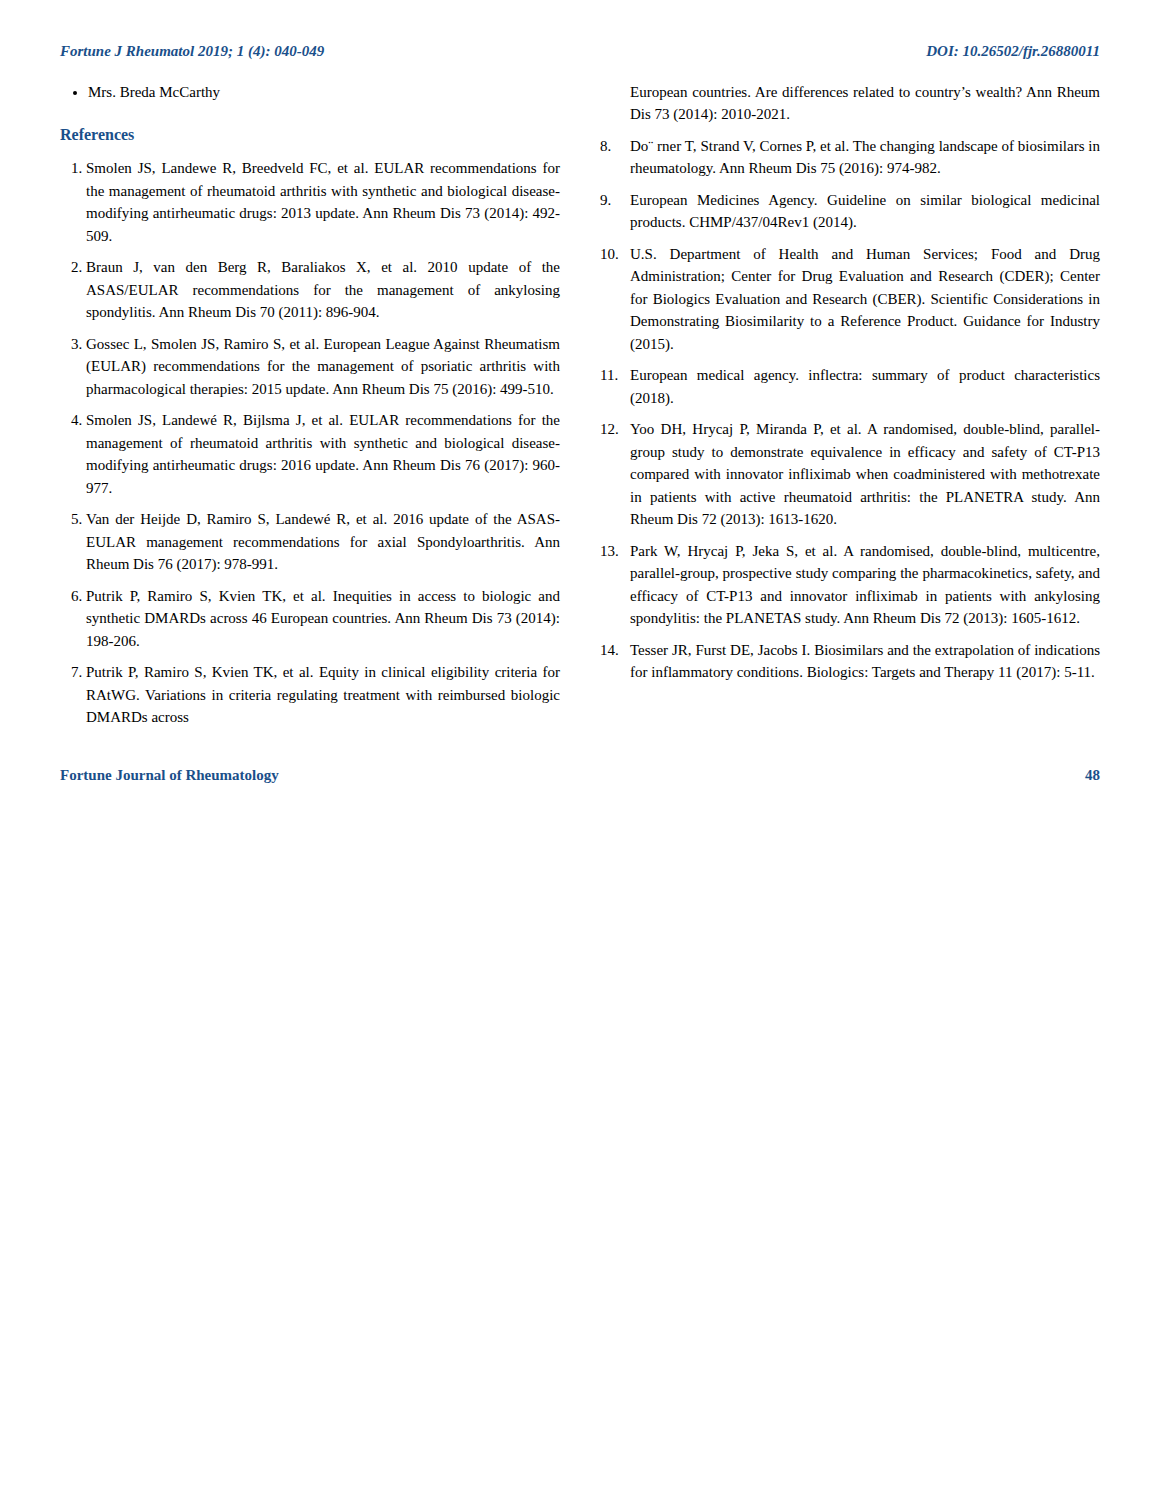Fortune J Rheumatol 2019; 1 (4): 040-049
DOI: 10.26502/fjr.26880011
Mrs. Breda McCarthy
References
Smolen JS, Landewe R, Breedveld FC, et al. EULAR recommendations for the management of rheumatoid arthritis with synthetic and biological disease-modifying antirheumatic drugs: 2013 update. Ann Rheum Dis 73 (2014): 492-509.
Braun J, van den Berg R, Baraliakos X, et al. 2010 update of the ASAS/EULAR recommendations for the management of ankylosing spondylitis. Ann Rheum Dis 70 (2011): 896-904.
Gossec L, Smolen JS, Ramiro S, et al. European League Against Rheumatism (EULAR) recommendations for the management of psoriatic arthritis with pharmacological therapies: 2015 update. Ann Rheum Dis 75 (2016): 499-510.
Smolen JS, Landewé R, Bijlsma J, et al. EULAR recommendations for the management of rheumatoid arthritis with synthetic and biological disease-modifying antirheumatic drugs: 2016 update. Ann Rheum Dis 76 (2017): 960-977.
Van der Heijde D, Ramiro S, Landewé R, et al. 2016 update of the ASAS-EULAR management recommendations for axial Spondyloarthritis. Ann Rheum Dis 76 (2017): 978-991.
Putrik P, Ramiro S, Kvien TK, et al. Inequities in access to biologic and synthetic DMARDs across 46 European countries. Ann Rheum Dis 73 (2014): 198-206.
Putrik P, Ramiro S, Kvien TK, et al. Equity in clinical eligibility criteria for RAtWG. Variations in criteria regulating treatment with reimbursed biologic DMARDs across
European countries. Are differences related to country’s wealth? Ann Rheum Dis 73 (2014): 2010-2021.
8. Do¨ rner T, Strand V, Cornes P, et al. The changing landscape of biosimilars in rheumatology. Ann Rheum Dis 75 (2016): 974-982.
9. European Medicines Agency. Guideline on similar biological medicinal products. CHMP/437/04Rev1 (2014).
10. U.S. Department of Health and Human Services; Food and Drug Administration; Center for Drug Evaluation and Research (CDER); Center for Biologics Evaluation and Research (CBER). Scientific Considerations in Demonstrating Biosimilarity to a Reference Product. Guidance for Industry (2015).
11. European medical agency. inflectra: summary of product characteristics (2018).
12. Yoo DH, Hrycaj P, Miranda P, et al. A randomised, double-blind, parallel-group study to demonstrate equivalence in efficacy and safety of CT-P13 compared with innovator infliximab when coadministered with methotrexate in patients with active rheumatoid arthritis: the PLANETRA study. Ann Rheum Dis 72 (2013): 1613-1620.
13. Park W, Hrycaj P, Jeka S, et al. A randomised, double-blind, multicentre, parallel-group, prospective study comparing the pharmacokinetics, safety, and efficacy of CT-P13 and innovator infliximab in patients with ankylosing spondylitis: the PLANETAS study. Ann Rheum Dis 72 (2013): 1605-1612.
14. Tesser JR, Furst DE, Jacobs I. Biosimilars and the extrapolation of indications for inflammatory conditions. Biologics: Targets and Therapy 11 (2017): 5-11.
Fortune Journal of Rheumatology
48